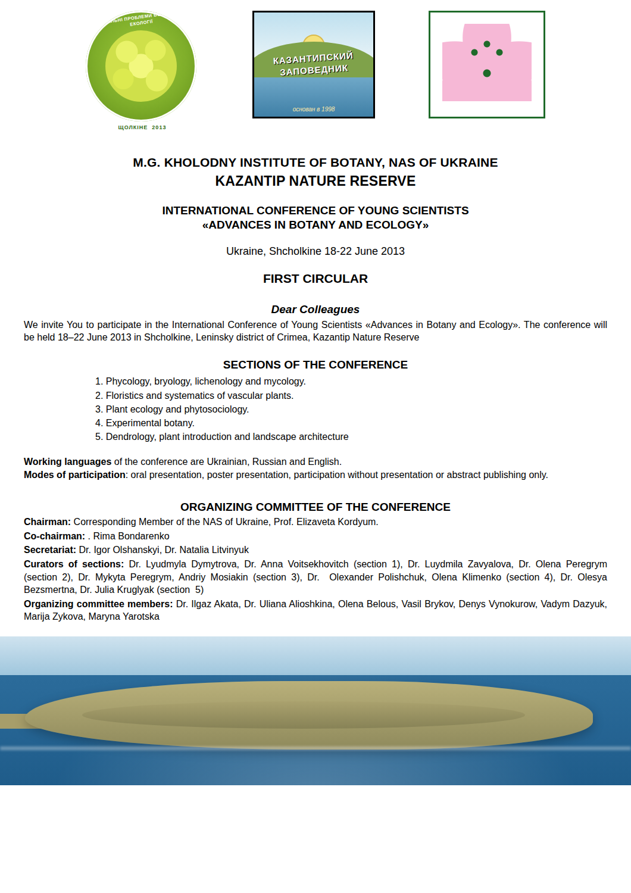АКТУАЛЬНІ ПРОБЛЕМИ БОТАНІКИ ТА ЕКОЛОГІЇ
ЩОЛКІНЕ 2013
КАЗАНТИПСКИЙ
ЗАПОВЕДНИК
основан в 1998
M.G. KHOLODNY INSTITUTE OF BOTANY, NAS OF UKRAINE
KAZANTIP NATURE RESERVE
INTERNATIONAL CONFERENCE OF YOUNG SCIENTISTS
«ADVANCES IN BOTANY AND ECOLOGY»
Ukraine, Shcholkine 18-22 June 2013
FIRST CIRCULAR
Dear Colleagues
We invite You to participate in the International Conference of Young Scientists «Advances in Botany and Ecology». The conference will be held 18–22 June 2013 in Shcholkine, Leninsky district of Crimea, Kazantip Nature Reserve
SECTIONS OF THE CONFERENCE
1. Phycology, bryology, lichenology and mycology.
2. Floristics and systematics of vascular plants.
3. Plant ecology and phytosociology.
4. Experimental botany.
5. Dendrology, plant introduction and landscape architecture
Working languages of the conference are Ukrainian, Russian and English.
Modes of participation: oral presentation, poster presentation, participation without presentation or abstract publishing only.
ORGANIZING COMMITTEE OF THE CONFERENCE
Chairman: Corresponding Member of the NAS of Ukraine, Prof. Elizaveta Kordyum.
Co-chairman: . Rima Bondarenko
Secretariat: Dr. Igor Olshanskyi, Dr. Natalia Litvinyuk
Curators of sections: Dr. Lyudmyla Dymytrova, Dr. Anna Voitsekhovitch (section 1), Dr. Luydmila Zavyalova, Dr. Olena Peregrym (section 2), Dr. Mykyta Peregrym, Andriy Mosiakin (section 3), Dr. Olexander Polishchuk, Olena Klimenko (section 4), Dr. Olesya Bezsmertna, Dr. Julia Kruglyak (section 5)
Organizing committee members: Dr. Ilgaz Akata, Dr. Uliana Alioshkina, Olena Belous, Vasil Brykov, Denys Vynokurow, Vadym Dazyuk, Marija Zykova, Maryna Yarotska